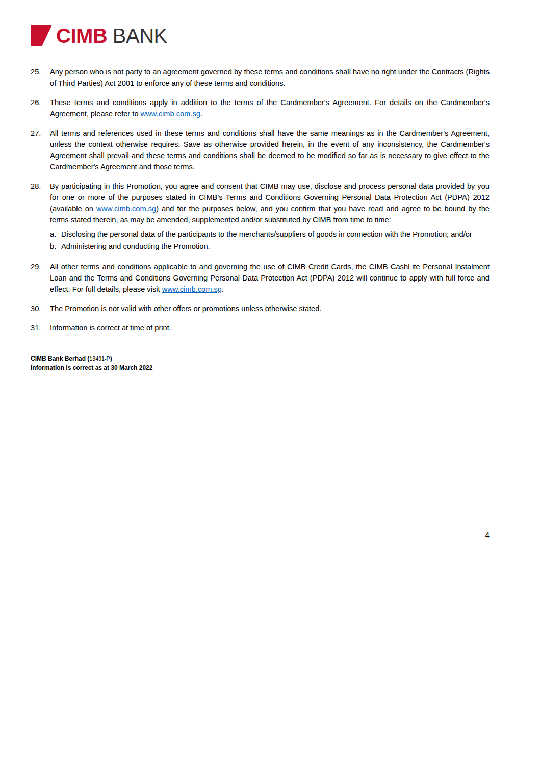CIMB BANK
25. Any person who is not party to an agreement governed by these terms and conditions shall have no right under the Contracts (Rights of Third Parties) Act 2001 to enforce any of these terms and conditions.
26. These terms and conditions apply in addition to the terms of the Cardmember's Agreement. For details on the Cardmember's Agreement, please refer to www.cimb.com.sg.
27. All terms and references used in these terms and conditions shall have the same meanings as in the Cardmember's Agreement, unless the context otherwise requires. Save as otherwise provided herein, in the event of any inconsistency, the Cardmember's Agreement shall prevail and these terms and conditions shall be deemed to be modified so far as is necessary to give effect to the Cardmember's Agreement and those terms.
28. By participating in this Promotion, you agree and consent that CIMB may use, disclose and process personal data provided by you for one or more of the purposes stated in CIMB's Terms and Conditions Governing Personal Data Protection Act (PDPA) 2012 (available on www.cimb.com.sg) and for the purposes below, and you confirm that you have read and agree to be bound by the terms stated therein, as may be amended, supplemented and/or substituted by CIMB from time to time:
a. Disclosing the personal data of the participants to the merchants/suppliers of goods in connection with the Promotion; and/or
b. Administering and conducting the Promotion.
29. All other terms and conditions applicable to and governing the use of CIMB Credit Cards, the CIMB CashLite Personal Instalment Loan and the Terms and Conditions Governing Personal Data Protection Act (PDPA) 2012 will continue to apply with full force and effect. For full details, please visit www.cimb.com.sg.
30. The Promotion is not valid with other offers or promotions unless otherwise stated.
31. Information is correct at time of print.
CIMB Bank Berhad (13491-P)
Information is correct as at 30 March 2022
4